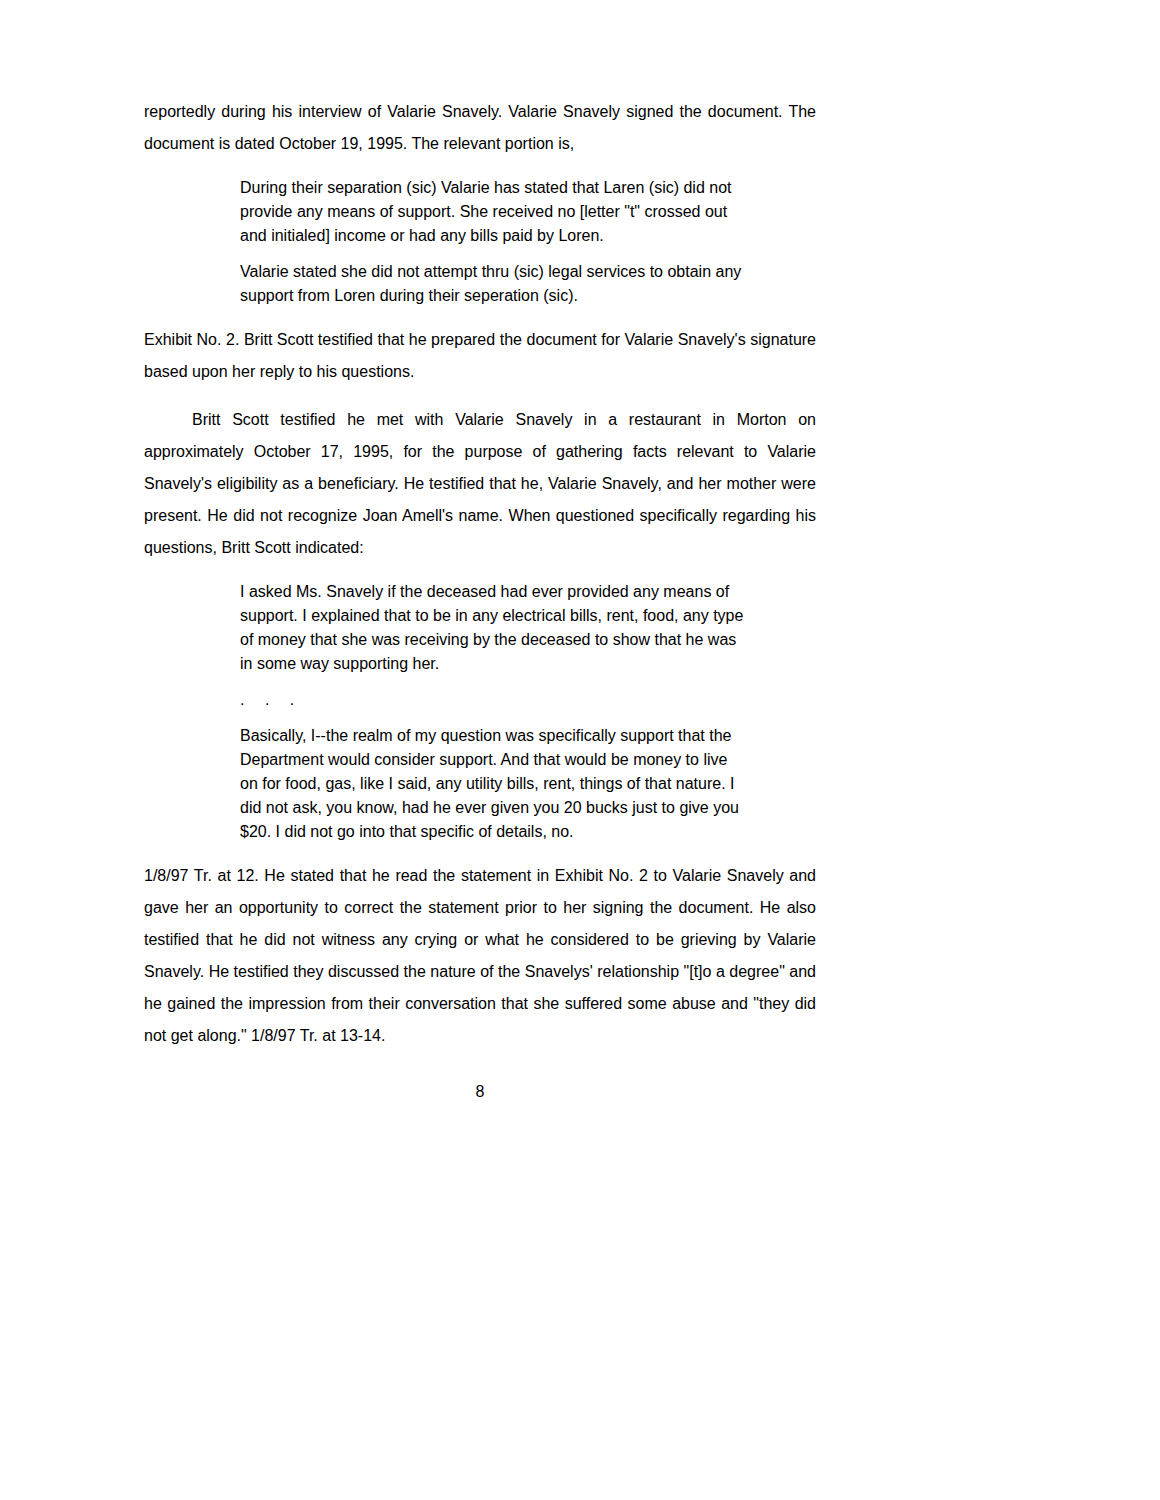reportedly during his interview of Valarie Snavely. Valarie Snavely signed the document. The document is dated October 19, 1995. The relevant portion is,
During their separation (sic) Valarie has stated that Laren (sic) did not provide any means of support. She received no [letter "t" crossed out and initialed] income or had any bills paid by Loren.
Valarie stated she did not attempt thru (sic) legal services to obtain any support from Loren during their seperation (sic).
Exhibit No. 2. Britt Scott testified that he prepared the document for Valarie Snavely's signature based upon her reply to his questions.
Britt Scott testified he met with Valarie Snavely in a restaurant in Morton on approximately October 17, 1995, for the purpose of gathering facts relevant to Valarie Snavely's eligibility as a beneficiary. He testified that he, Valarie Snavely, and her mother were present. He did not recognize Joan Amell's name. When questioned specifically regarding his questions, Britt Scott indicated:
I asked Ms. Snavely if the deceased had ever provided any means of support. I explained that to be in any electrical bills, rent, food, any type of money that she was receiving by the deceased to show that he was in some way supporting her.
. . .
Basically, I--the realm of my question was specifically support that the Department would consider support. And that would be money to live on for food, gas, like I said, any utility bills, rent, things of that nature. I did not ask, you know, had he ever given you 20 bucks just to give you $20. I did not go into that specific of details, no.
1/8/97 Tr. at 12. He stated that he read the statement in Exhibit No. 2 to Valarie Snavely and gave her an opportunity to correct the statement prior to her signing the document. He also testified that he did not witness any crying or what he considered to be grieving by Valarie Snavely. He testified they discussed the nature of the Snavelys' relationship "[t]o a degree" and he gained the impression from their conversation that she suffered some abuse and "they did not get along." 1/8/97 Tr. at 13-14.
8